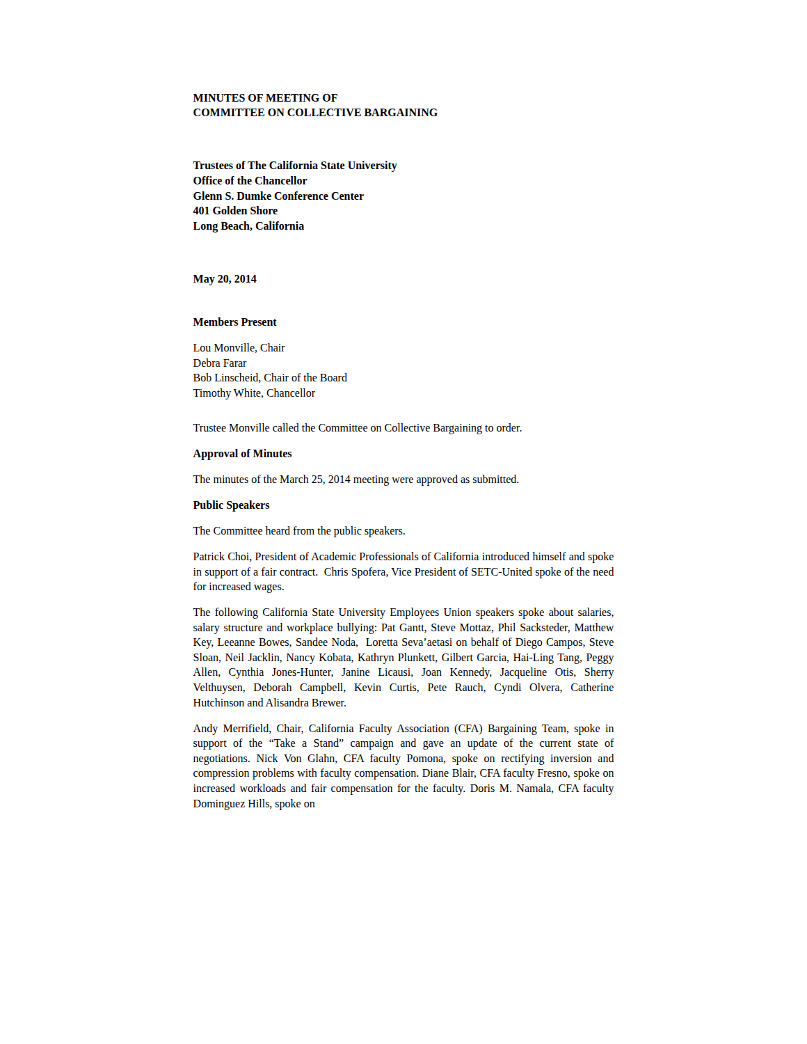MINUTES OF MEETING OF
COMMITTEE ON COLLECTIVE BARGAINING
Trustees of The California State University
Office of the Chancellor
Glenn S. Dumke Conference Center
401 Golden Shore
Long Beach, California
May 20, 2014
Members Present
Lou Monville, Chair
Debra Farar
Bob Linscheid, Chair of the Board
Timothy White, Chancellor
Trustee Monville called the Committee on Collective Bargaining to order.
Approval of Minutes
The minutes of the March 25, 2014 meeting were approved as submitted.
Public Speakers
The Committee heard from the public speakers.
Patrick Choi, President of Academic Professionals of California introduced himself and spoke in support of a fair contract. Chris Spofera, Vice President of SETC-United spoke of the need for increased wages.
The following California State University Employees Union speakers spoke about salaries, salary structure and workplace bullying: Pat Gantt, Steve Mottaz, Phil Sacksteder, Matthew Key, Leeanne Bowes, Sandee Noda, Loretta Seva’aetasi on behalf of Diego Campos, Steve Sloan, Neil Jacklin, Nancy Kobata, Kathryn Plunkett, Gilbert Garcia, Hai-Ling Tang, Peggy Allen, Cynthia Jones-Hunter, Janine Licausi, Joan Kennedy, Jacqueline Otis, Sherry Velthuysen, Deborah Campbell, Kevin Curtis, Pete Rauch, Cyndi Olvera, Catherine Hutchinson and Alisandra Brewer.
Andy Merrifield, Chair, California Faculty Association (CFA) Bargaining Team, spoke in support of the “Take a Stand” campaign and gave an update of the current state of negotiations. Nick Von Glahn, CFA faculty Pomona, spoke on rectifying inversion and compression problems with faculty compensation. Diane Blair, CFA faculty Fresno, spoke on increased workloads and fair compensation for the faculty. Doris M. Namala, CFA faculty Dominguez Hills, spoke on